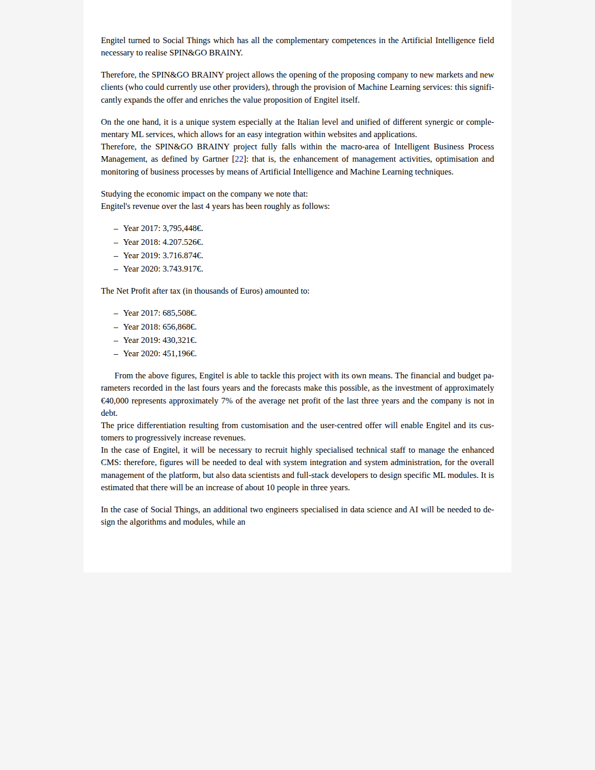Engitel turned to Social Things which has all the complementary competences in the Artificial Intelligence field necessary to realise SPIN&GO BRAINY.
Therefore, the SPIN&GO BRAINY project allows the opening of the proposing company to new markets and new clients (who could currently use other providers), through the provision of Machine Learning services: this significantly expands the offer and enriches the value proposition of Engitel itself.
On the one hand, it is a unique system especially at the Italian level and unified of different synergic or complementary ML services, which allows for an easy integration within websites and applications.
Therefore, the SPIN&GO BRAINY project fully falls within the macro-area of Intelligent Business Process Management, as defined by Gartner [22]: that is, the enhancement of management activities, optimisation and monitoring of business processes by means of Artificial Intelligence and Machine Learning techniques.
Studying the economic impact on the company we note that:
Engitel's revenue over the last 4 years has been roughly as follows:
Year 2017: 3,795,448€.
Year 2018: 4.207.526€.
Year 2019: 3.716.874€.
Year 2020: 3.743.917€.
The Net Profit after tax (in thousands of Euros) amounted to:
Year 2017: 685,508€.
Year 2018: 656,868€.
Year 2019: 430,321€.
Year 2020: 451,196€.
From the above figures, Engitel is able to tackle this project with its own means. The financial and budget parameters recorded in the last fours years and the forecasts make this possible, as the investment of approximately €40,000 represents approximately 7% of the average net profit of the last three years and the company is not in debt.
The price differentiation resulting from customisation and the user-centred offer will enable Engitel and its customers to progressively increase revenues.
In the case of Engitel, it will be necessary to recruit highly specialised technical staff to manage the enhanced CMS: therefore, figures will be needed to deal with system integration and system administration, for the overall management of the platform, but also data scientists and full-stack developers to design specific ML modules. It is estimated that there will be an increase of about 10 people in three years.
In the case of Social Things, an additional two engineers specialised in data science and AI will be needed to design the algorithms and modules, while an